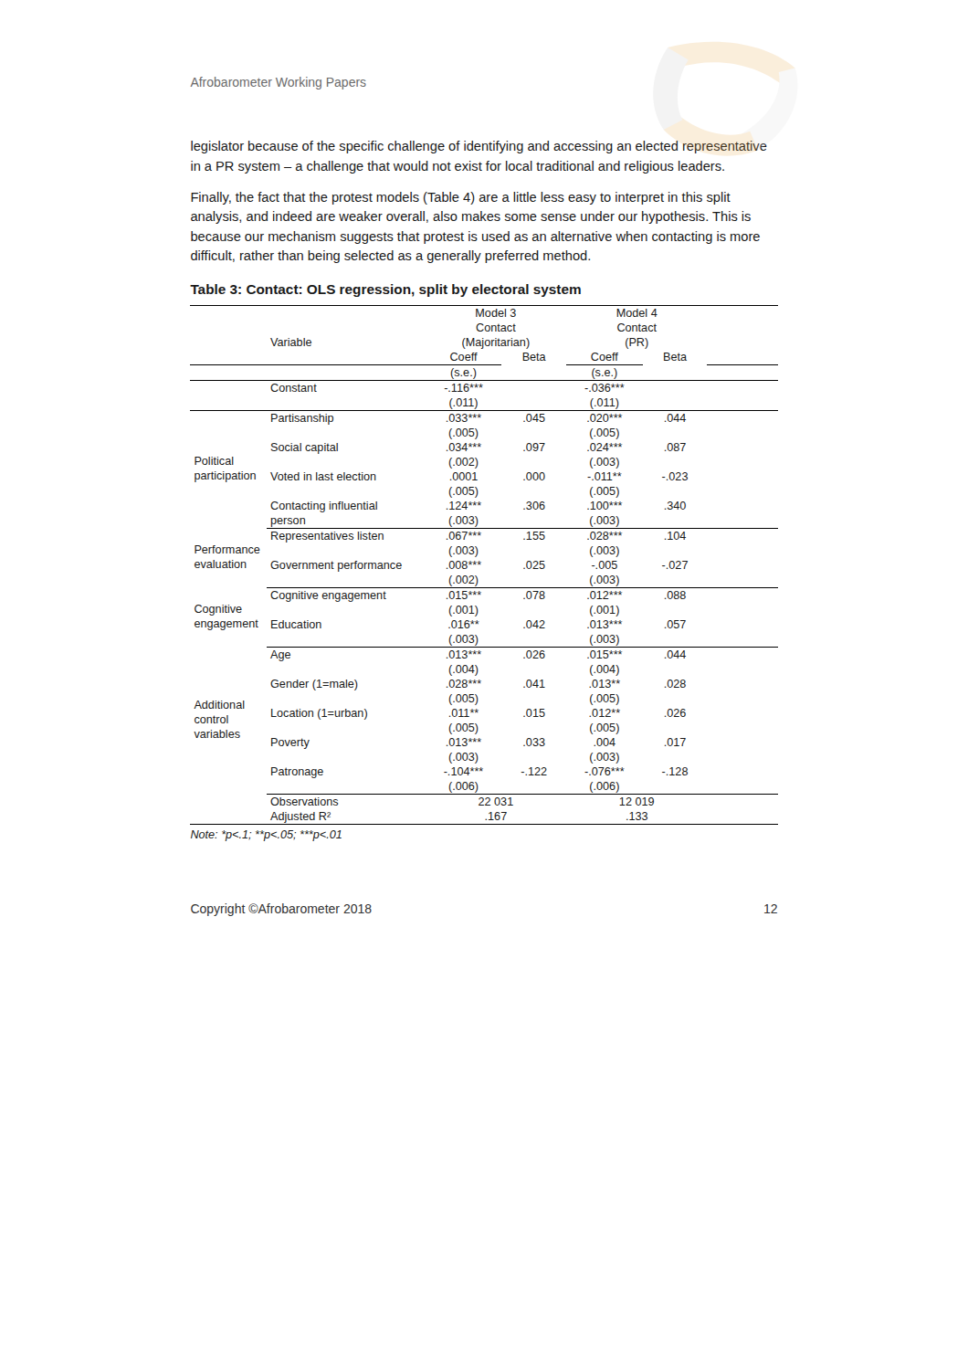Afrobarometer Working Papers
legislator because of the specific challenge of identifying and accessing an elected representative in a PR system – a challenge that would not exist for local traditional and religious leaders.
Finally, the fact that the protest models (Table 4) are a little less easy to interpret in this split analysis, and indeed are weaker overall, also makes some sense under our hypothesis. This is because our mechanism suggests that protest is used as an alternative when contacting is more difficult, rather than being selected as a generally preferred method.
Table 3: Contact: OLS regression, split by electoral system
| | | Model 3 | Model 4 | |
| | | Contact | Contact | |
| | Variable | (Majoritarian) | (PR) | |
| | | Coeff | Beta | Coeff | Beta | |
| | | (s.e.) | (s.e.) | |
| | Constant | -.116*** | | -.036*** | | |
| | | (.011) | | (.011) | | |
| Political participation | Partisanship | .033*** | .045 | .020*** | .044 | |
| | (.005) | | (.005) | | |
| Social capital | .034*** | .097 | .024*** | .087 | |
| | (.002) | | (.003) | | |
| Voted in last election | .0001 | .000 | -.011** | -.023 | |
| | (.005) | | (.005) | | |
| Contacting influential | .124*** | .306 | .100*** | .340 | |
| person | (.003) | | (.003) | | |
| Performance evaluation | Representatives listen | .067*** | .155 | .028*** | .104 | |
| | (.003) | | (.003) | | |
| Government performance | .008*** | .025 | -.005 | -.027 | |
| | (.002) | | (.003) | | |
| Cognitive engagement | Cognitive engagement | .015*** | .078 | .012*** | .088 | |
| | (.001) | | (.001) | | |
| Education | .016** | .042 | .013*** | .057 | |
| | (.003) | | (.003) | | |
| Additional control variables | Age | .013*** | .026 | .015*** | .044 | |
| | (.004) | | (.004) | | |
| Gender (1=male) | .028*** | .041 | .013** | .028 | |
| | (.005) | | (.005) | | |
| Location (1=urban) | .011** | .015 | .012** | .026 | |
| | (.005) | | (.005) | | |
| Poverty | .013*** | .033 | .004 | .017 | |
| | (.003) | | (.003) | | |
| Patronage | -.104*** | -.122 | -.076*** | -.128 | |
| | (.006) | | (.006) | | |
| | Observations | 22 031 | 12 019 | |
| | Adjusted R² | .167 | .133 | |
Note: *p<.1; **p<.05; ***p<.01
Copyright ©Afrobarometer 2018 12